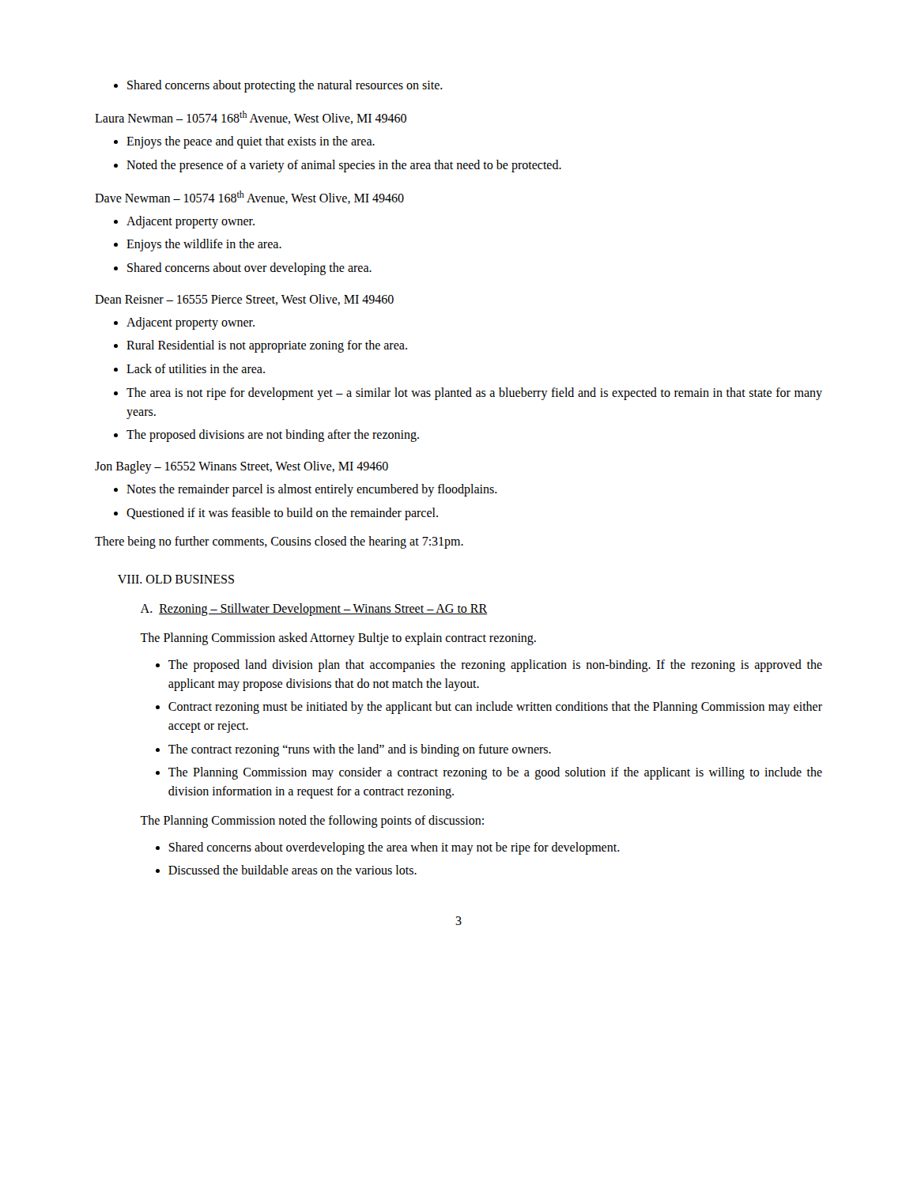Shared concerns about protecting the natural resources on site.
Laura Newman – 10574 168th Avenue, West Olive, MI 49460
Enjoys the peace and quiet that exists in the area.
Noted the presence of a variety of animal species in the area that need to be protected.
Dave Newman – 10574 168th Avenue, West Olive, MI 49460
Adjacent property owner.
Enjoys the wildlife in the area.
Shared concerns about over developing the area.
Dean Reisner – 16555 Pierce Street, West Olive, MI 49460
Adjacent property owner.
Rural Residential is not appropriate zoning for the area.
Lack of utilities in the area.
The area is not ripe for development yet – a similar lot was planted as a blueberry field and is expected to remain in that state for many years.
The proposed divisions are not binding after the rezoning.
Jon Bagley – 16552 Winans Street, West Olive, MI 49460
Notes the remainder parcel is almost entirely encumbered by floodplains.
Questioned if it was feasible to build on the remainder parcel.
There being no further comments, Cousins closed the hearing at 7:31pm.
VIII. OLD BUSINESS
A. Rezoning – Stillwater Development – Winans Street – AG to RR
The Planning Commission asked Attorney Bultje to explain contract rezoning.
The proposed land division plan that accompanies the rezoning application is non-binding. If the rezoning is approved the applicant may propose divisions that do not match the layout.
Contract rezoning must be initiated by the applicant but can include written conditions that the Planning Commission may either accept or reject.
The contract rezoning “runs with the land” and is binding on future owners.
The Planning Commission may consider a contract rezoning to be a good solution if the applicant is willing to include the division information in a request for a contract rezoning.
The Planning Commission noted the following points of discussion:
Shared concerns about overdeveloping the area when it may not be ripe for development.
Discussed the buildable areas on the various lots.
3